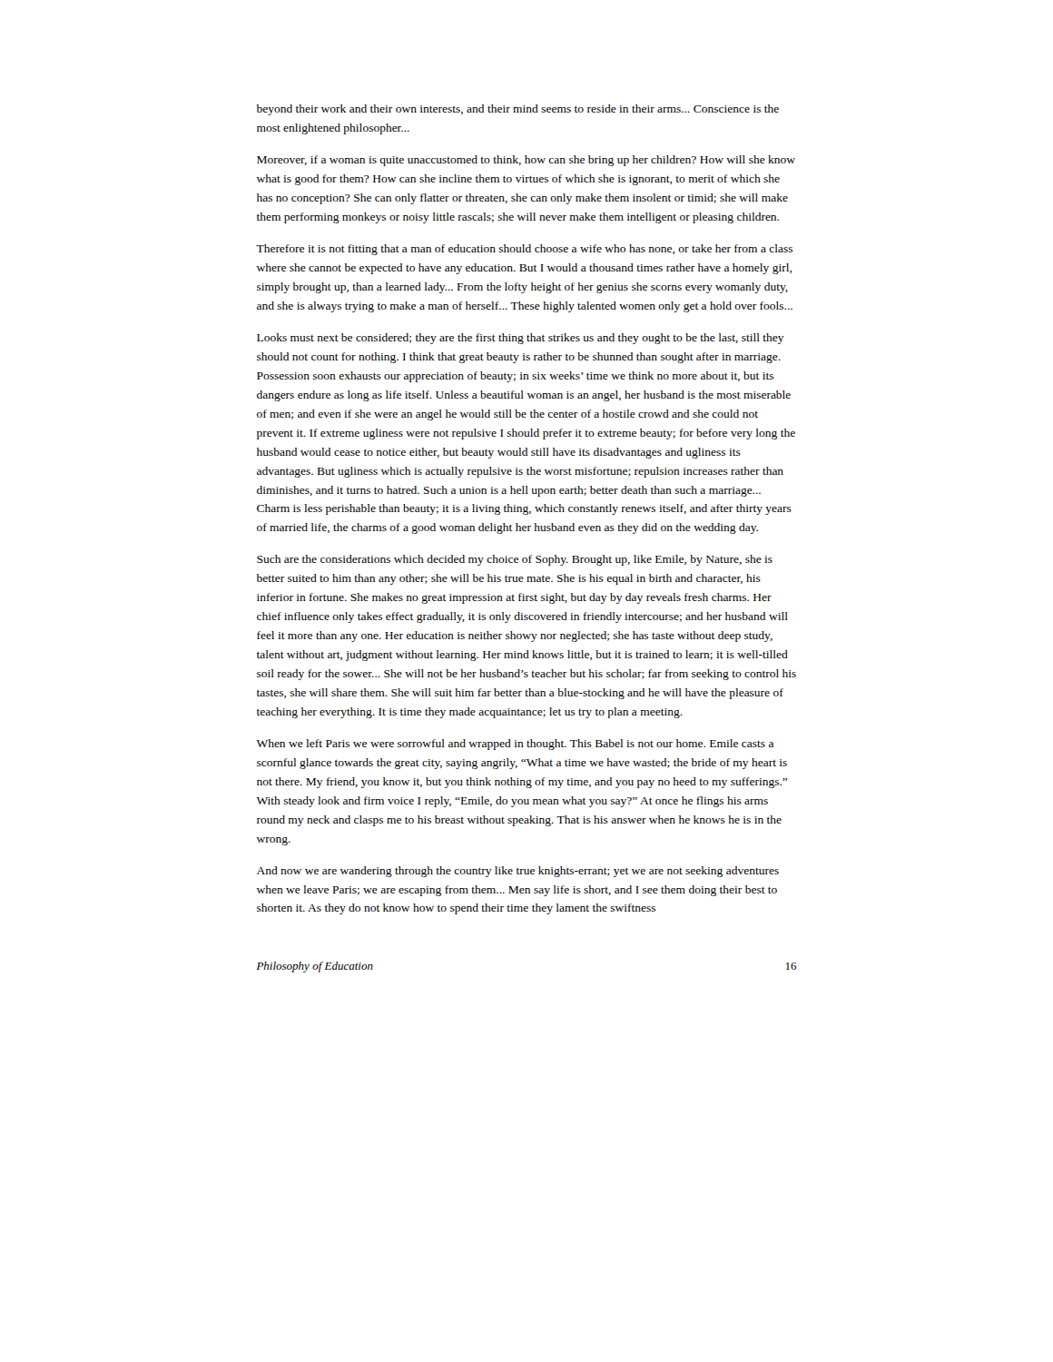beyond their work and their own interests, and their mind seems to reside in their arms... Conscience is the most enlightened philosopher...
Moreover, if a woman is quite unaccustomed to think, how can she bring up her children? How will she know what is good for them? How can she incline them to virtues of which she is ignorant, to merit of which she has no conception? She can only flatter or threaten, she can only make them insolent or timid; she will make them performing monkeys or noisy little rascals; she will never make them intelligent or pleasing children.
Therefore it is not fitting that a man of education should choose a wife who has none, or take her from a class where she cannot be expected to have any education. But I would a thousand times rather have a homely girl, simply brought up, than a learned lady... From the lofty height of her genius she scorns every womanly duty, and she is always trying to make a man of herself... These highly talented women only get a hold over fools...
Looks must next be considered; they are the first thing that strikes us and they ought to be the last, still they should not count for nothing. I think that great beauty is rather to be shunned than sought after in marriage. Possession soon exhausts our appreciation of beauty; in six weeks’ time we think no more about it, but its dangers endure as long as life itself. Unless a beautiful woman is an angel, her husband is the most miserable of men; and even if she were an angel he would still be the center of a hostile crowd and she could not prevent it. If extreme ugliness were not repulsive I should prefer it to extreme beauty; for before very long the husband would cease to notice either, but beauty would still have its disadvantages and ugliness its advantages. But ugliness which is actually repulsive is the worst misfortune; repulsion increases rather than diminishes, and it turns to hatred. Such a union is a hell upon earth; better death than such a marriage... Charm is less perishable than beauty; it is a living thing, which constantly renews itself, and after thirty years of married life, the charms of a good woman delight her husband even as they did on the wedding day.
Such are the considerations which decided my choice of Sophy. Brought up, like Emile, by Nature, she is better suited to him than any other; she will be his true mate. She is his equal in birth and character, his inferior in fortune. She makes no great impression at first sight, but day by day reveals fresh charms. Her chief influence only takes effect gradually, it is only discovered in friendly intercourse; and her husband will feel it more than any one. Her education is neither showy nor neglected; she has taste without deep study, talent without art, judgment without learning. Her mind knows little, but it is trained to learn; it is well-tilled soil ready for the sower... She will not be her husband’s teacher but his scholar; far from seeking to control his tastes, she will share them. She will suit him far better than a blue-stocking and he will have the pleasure of teaching her everything. It is time they made acquaintance; let us try to plan a meeting.
When we left Paris we were sorrowful and wrapped in thought. This Babel is not our home. Emile casts a scornful glance towards the great city, saying angrily, “What a time we have wasted; the bride of my heart is not there. My friend, you know it, but you think nothing of my time, and you pay no heed to my sufferings.” With steady look and firm voice I reply, “Emile, do you mean what you say?” At once he flings his arms round my neck and clasps me to his breast without speaking. That is his answer when he knows he is in the wrong.
And now we are wandering through the country like true knights-errant; yet we are not seeking adventures when we leave Paris; we are escaping from them... Men say life is short, and I see them doing their best to shorten it. As they do not know how to spend their time they lament the swiftness
Philosophy of Education 16